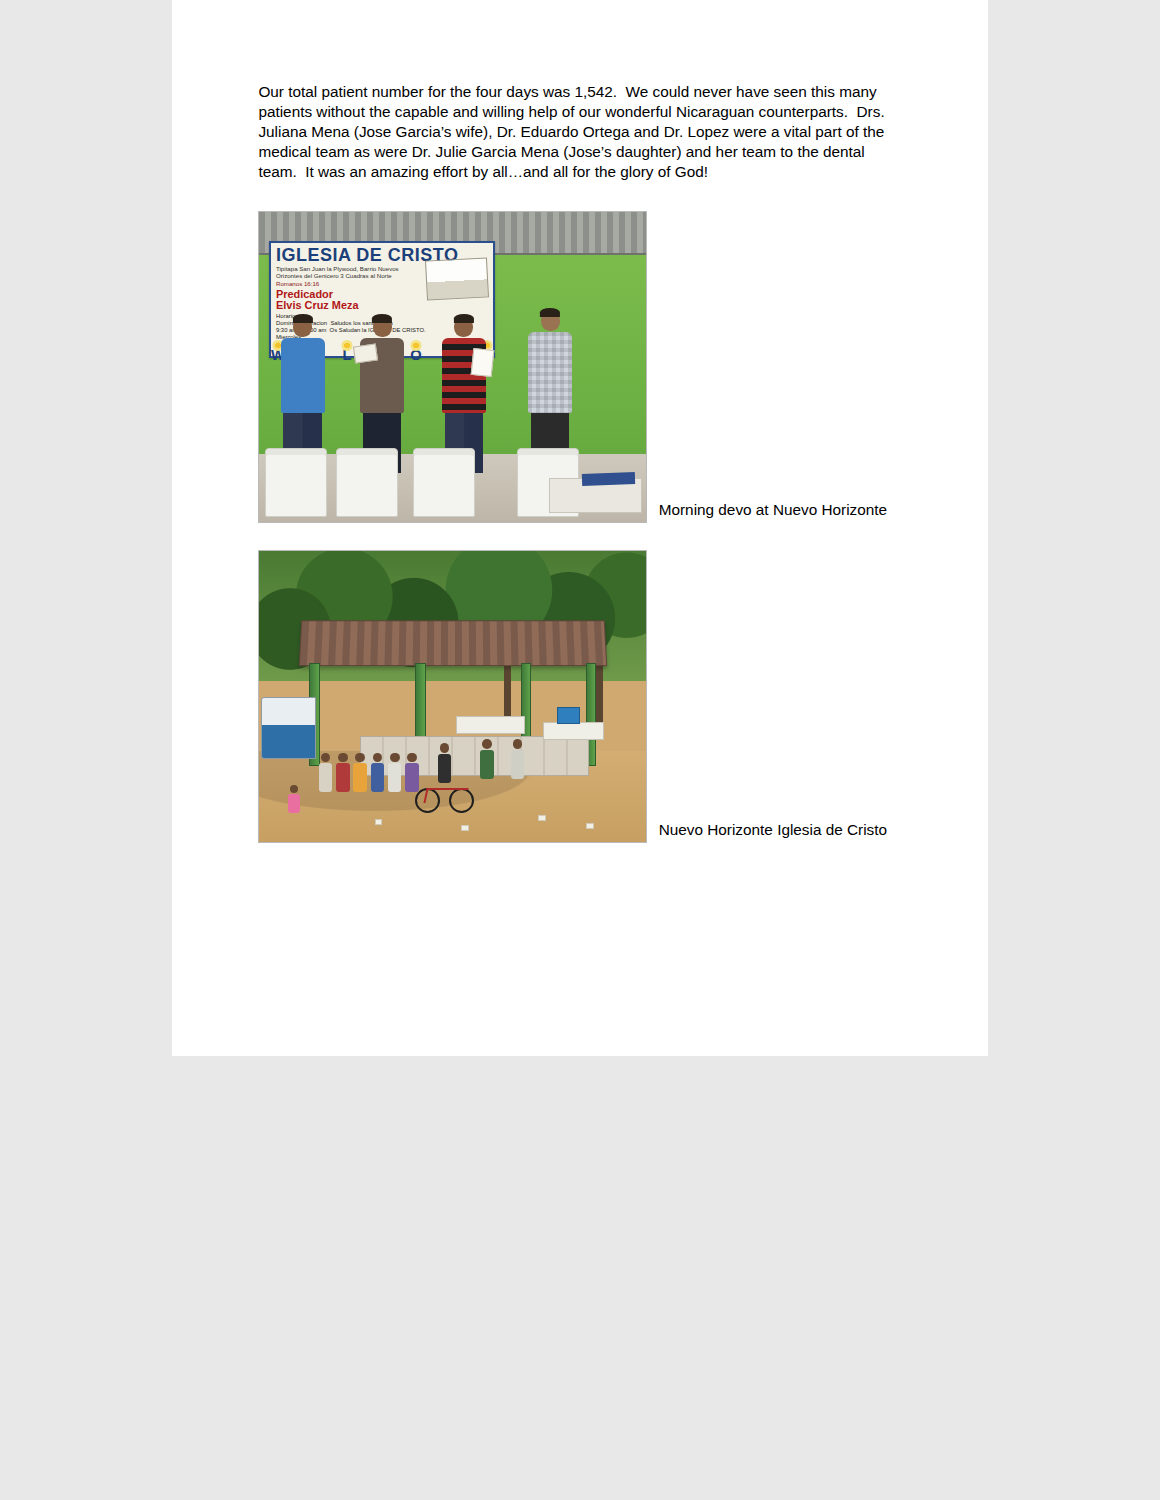Our total patient number for the four days was 1,542. We could never have seen this many patients without the capable and willing help of our wonderful Nicaraguan counterparts. Drs. Juliana Mena (Jose Garcia’s wife), Dr. Eduardo Ortega and Dr. Lopez were a vital part of the medical team as were Dr. Julie Garcia Mena (Jose’s daughter) and her team to the dental team. It was an amazing effort by all…and all for the glory of God!
IGLESIA DE CRISTO
Tipitapa San Juan la Plywood, Barrio Nuevos
Orizontes del Genicero 3 Cuadras al Norte
Romanos 16:16
Predicador
Elvis Cruz Meza
Horarios:
Domingo Adoracion Saludos los santos Dios
9:30 am - 11:00 am Os Saludan la IGLESIA DE CRISTO.
Miercoles:
3:00 pm - 4:00 pm
8955 27
WELCOME
Morning devo at Nuevo Horizonte
Nuevo Horizonte Iglesia de Cristo